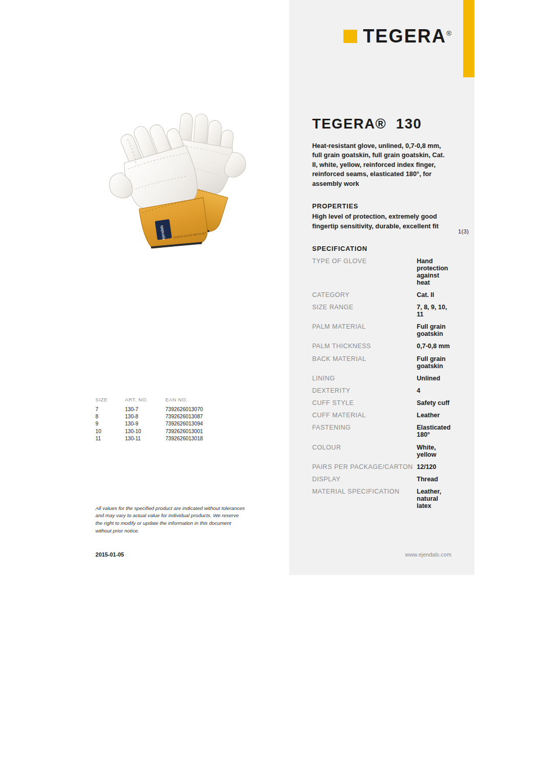1(3)
TEGERA®
ejendals TEGERA 130 EN 388 EN 407
TEGERA® 130
Heat-resistant glove, unlined, 0,7-0,8 mm, full grain goatskin, full grain goatskin, Cat. II, white, yellow, reinforced index finger, reinforced seams, elasticated 180°, for assembly work
Properties
High level of protection, extremely good fingertip sensitivity, durable, excellent fit
Specification
| Type of glove | Hand protection against heat |
| Category | Cat. II |
| Size range | 7, 8, 9, 10, 11 |
| Palm material | Full grain goatskin |
| Palm thickness | 0,7-0,8 mm |
| Back material | Full grain goatskin |
| Lining | Unlined |
| Dexterity | 4 |
| Cuff style | Safety cuff |
| Cuff material | Leather |
| Fastening | Elasticated 180° |
| Colour | White, yellow |
| Pairs per package/carton | 12/120 |
| Display | Thread |
| Material specification | Leather, natural latex |
| Size | Art. no. | EAN no. |
| --- | --- | --- |
| 7 | 130-7 | 7392626013070 |
| 8 | 130-8 | 7392626013087 |
| 9 | 130-9 | 7392626013094 |
| 10 | 130-10 | 7392626013001 |
| 11 | 130-11 | 7392626013018 |
All values for the specified product are indicated without tolerances and may vary to actual value for individual products. We reserve the right to modify or update the information in this document without prior notice.
2015-01-05
www.ejendals.com